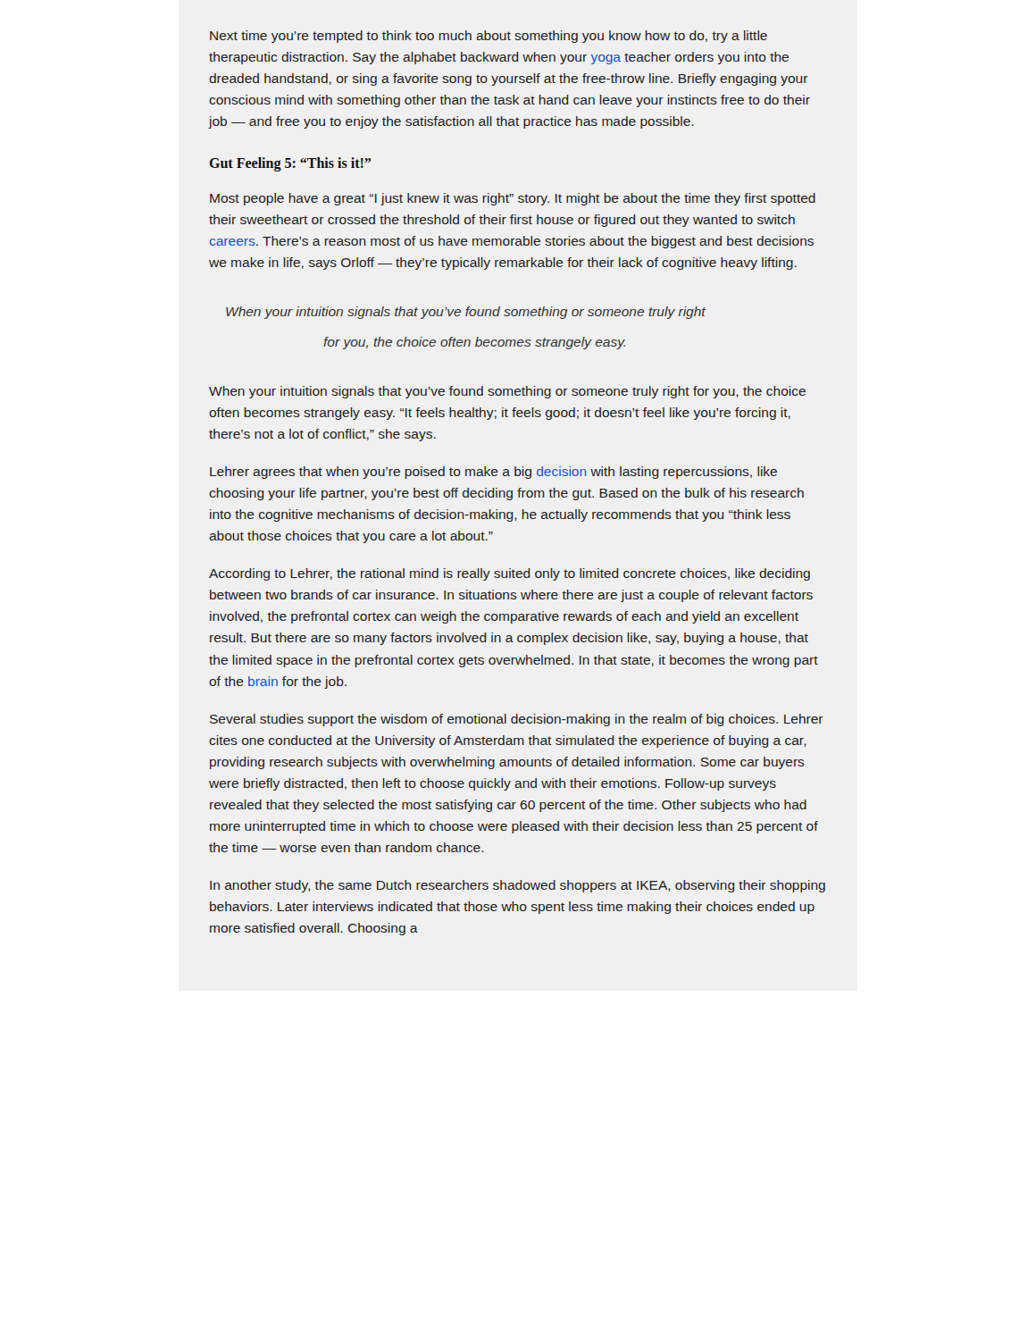Next time you’re tempted to think too much about something you know how to do, try a little therapeutic distraction. Say the alphabet backward when your yoga teacher orders you into the dreaded handstand, or sing a favorite song to yourself at the free-throw line. Briefly engaging your conscious mind with something other than the task at hand can leave your instincts free to do their job — and free you to enjoy the satisfaction all that practice has made possible.
Gut Feeling 5: “This is it!”
Most people have a great “I just knew it was right” story. It might be about the time they first spotted their sweetheart or crossed the threshold of their first house or figured out they wanted to switch careers. There’s a reason most of us have memorable stories about the biggest and best decisions we make in life, says Orloff — they’re typically remarkable for their lack of cognitive heavy lifting.
When your intuition signals that you’ve found something or someone truly right
for you, the choice often becomes strangely easy.
When your intuition signals that you’ve found something or someone truly right for you, the choice often becomes strangely easy. “It feels healthy; it feels good; it doesn’t feel like you’re forcing it, there’s not a lot of conflict,” she says.
Lehrer agrees that when you’re poised to make a big decision with lasting repercussions, like choosing your life partner, you’re best off deciding from the gut. Based on the bulk of his research into the cognitive mechanisms of decision-making, he actually recommends that you “think less about those choices that you care a lot about.”
According to Lehrer, the rational mind is really suited only to limited concrete choices, like deciding between two brands of car insurance. In situations where there are just a couple of relevant factors involved, the prefrontal cortex can weigh the comparative rewards of each and yield an excellent result. But there are so many factors involved in a complex decision like, say, buying a house, that the limited space in the prefrontal cortex gets overwhelmed. In that state, it becomes the wrong part of the brain for the job.
Several studies support the wisdom of emotional decision-making in the realm of big choices. Lehrer cites one conducted at the University of Amsterdam that simulated the experience of buying a car, providing research subjects with overwhelming amounts of detailed information. Some car buyers were briefly distracted, then left to choose quickly and with their emotions. Follow-up surveys revealed that they selected the most satisfying car 60 percent of the time. Other subjects who had more uninterrupted time in which to choose were pleased with their decision less than 25 percent of the time — worse even than random chance.
In another study, the same Dutch researchers shadowed shoppers at IKEA, observing their shopping behaviors. Later interviews indicated that those who spent less time making their choices ended up more satisfied overall. Choosing a